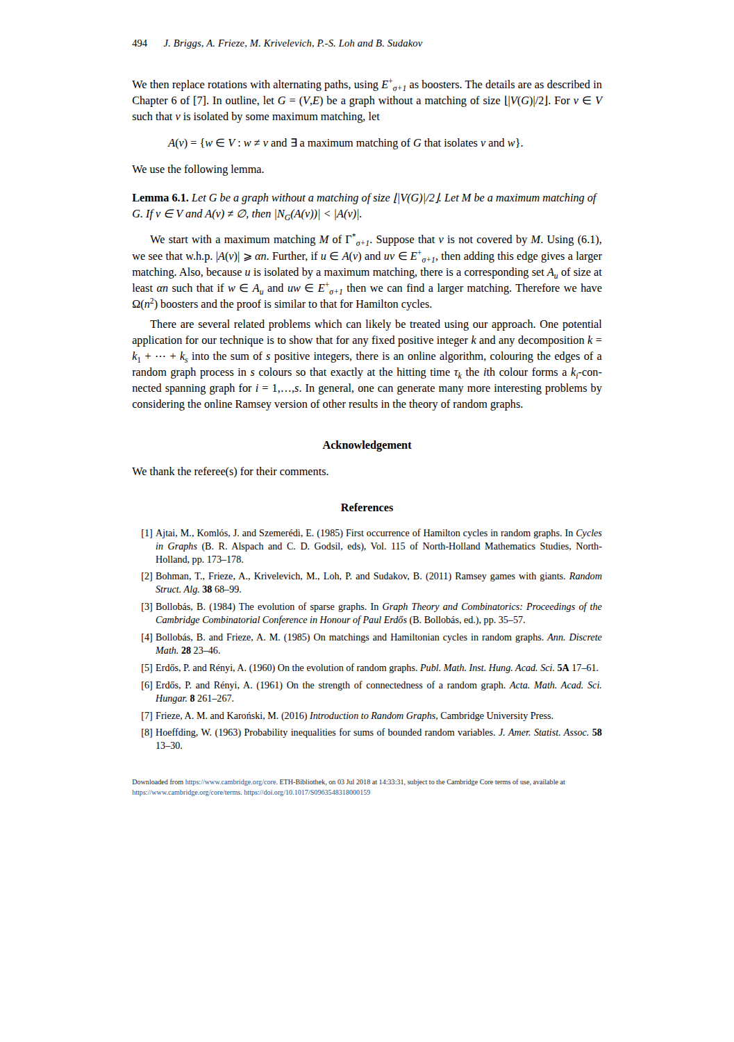494 J. Briggs, A. Frieze, M. Krivelevich, P.-S. Loh and B. Sudakov
We then replace rotations with alternating paths, using E+σ+1 as boosters. The details are as described in Chapter 6 of [7]. In outline, let G = (V,E) be a graph without a matching of size ⌊|V(G)|/2⌋. For v ∈ V such that v is isolated by some maximum matching, let
A(v) = {w ∈ V : w ≠ v and ∃ a maximum matching of G that isolates v and w}.
We use the following lemma.
Lemma 6.1. Let G be a graph without a matching of size ⌊|V(G)|/2⌋. Let M be a maximum matching of G. If v ∈ V and A(v) ≠ ∅, then |NG(A(v))| < |A(v)|.
We start with a maximum matching M of Γ*σ+1. Suppose that v is not covered by M. Using (6.1), we see that w.h.p. |A(v)| ⩾ αn. Further, if u ∈ A(v) and uv ∈ E+σ+1, then adding this edge gives a larger matching. Also, because u is isolated by a maximum matching, there is a corresponding set Au of size at least αn such that if w ∈ Au and uw ∈ E+σ+1 then we can find a larger matching. Therefore we have Ω(n2) boosters and the proof is similar to that for Hamilton cycles.
There are several related problems which can likely be treated using our approach. One potential application for our technique is to show that for any fixed positive integer k and any decomposition k = k1 + ⋯ + ks into the sum of s positive integers, there is an online algorithm, colouring the edges of a random graph process in s colours so that exactly at the hitting time τk the ith colour forms a ki-connected spanning graph for i = 1,…,s. In general, one can generate many more interesting problems by considering the online Ramsey version of other results in the theory of random graphs.
Acknowledgement
We thank the referee(s) for their comments.
References
[1] Ajtai, M., Komlós, J. and Szemerédi, E. (1985) First occurrence of Hamilton cycles in random graphs. In Cycles in Graphs (B. R. Alspach and C. D. Godsil, eds), Vol. 115 of North-Holland Mathematics Studies, North-Holland, pp. 173–178.
[2] Bohman, T., Frieze, A., Krivelevich, M., Loh, P. and Sudakov, B. (2011) Ramsey games with giants. Random Struct. Alg. 38 68–99.
[3] Bollobás, B. (1984) The evolution of sparse graphs. In Graph Theory and Combinatorics: Proceedings of the Cambridge Combinatorial Conference in Honour of Paul Erdős (B. Bollobás, ed.), pp. 35–57.
[4] Bollobás, B. and Frieze, A. M. (1985) On matchings and Hamiltonian cycles in random graphs. Ann. Discrete Math. 28 23–46.
[5] Erdős, P. and Rényi, A. (1960) On the evolution of random graphs. Publ. Math. Inst. Hung. Acad. Sci. 5A 17–61.
[6] Erdős, P. and Rényi, A. (1961) On the strength of connectedness of a random graph. Acta. Math. Acad. Sci. Hungar. 8 261–267.
[7] Frieze, A. M. and Karoński, M. (2016) Introduction to Random Graphs, Cambridge University Press.
[8] Hoeffding, W. (1963) Probability inequalities for sums of bounded random variables. J. Amer. Statist. Assoc. 58 13–30.
Downloaded from https://www.cambridge.org/core. ETH-Bibliothek, on 03 Jul 2018 at 14:33:31, subject to the Cambridge Core terms of use, available at
https://www.cambridge.org/core/terms. https://doi.org/10.1017/S0963548318000159